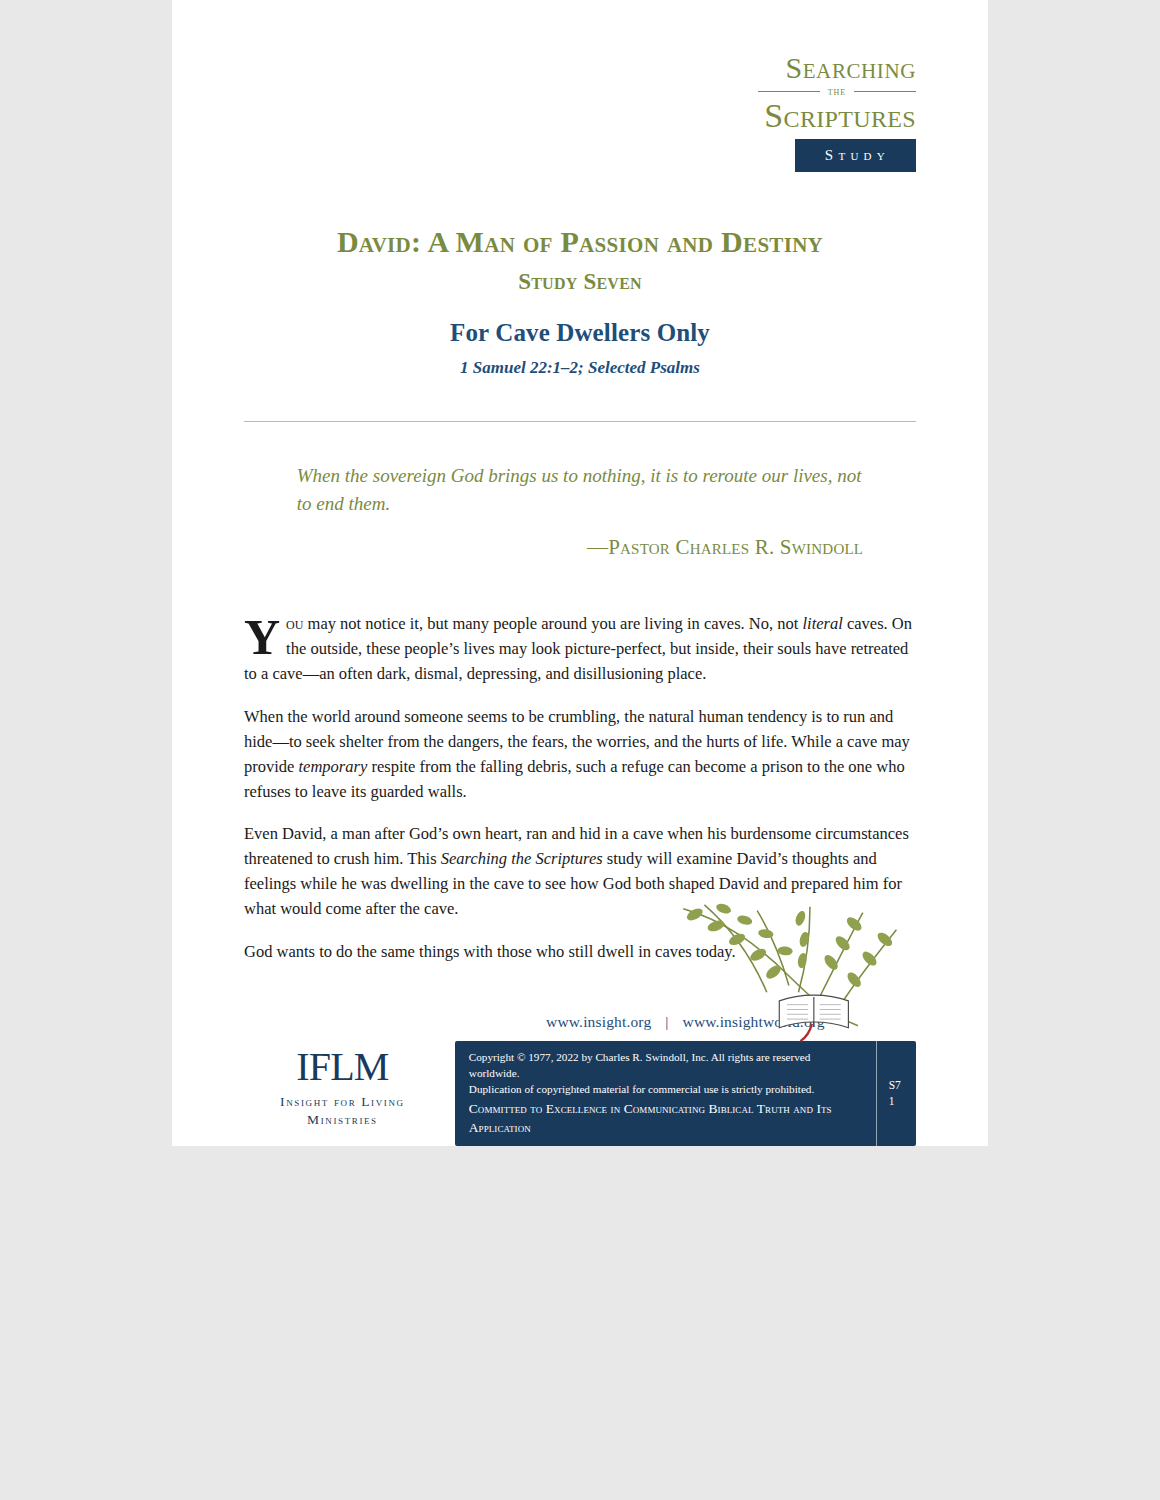Searching
the
Scriptures
Study
David: A Man of Passion and Destiny
Study Seven
For Cave Dwellers Only
1 Samuel 22:1–2; Selected Psalms
When the sovereign God brings us to nothing, it is to reroute our lives, not to end them.
—Pastor Charles R. Swindoll
You may not notice it, but many people around you are living in caves. No, not literal caves. On the outside, these people’s lives may look picture-perfect, but inside, their souls have retreated to a cave—an often dark, dismal, depressing, and disillusioning place.
When the world around someone seems to be crumbling, the natural human tendency is to run and hide—to seek shelter from the dangers, the fears, the worries, and the hurts of life. While a cave may provide temporary respite from the falling debris, such a refuge can become a prison to the one who refuses to leave its guarded walls.
Even David, a man after God’s own heart, ran and hid in a cave when his burdensome circumstances threatened to crush him. This Searching the Scriptures study will examine David’s thoughts and feelings while he was dwelling in the cave to see how God both shaped David and prepared him for what would come after the cave.
God wants to do the same things with those who still dwell in caves today.
IFLM
Insight for Living
Ministries
www.insight.org|www.insightworld.org
Copyright © 1977, 2022 by Charles R. Swindoll, Inc. All rights are reserved worldwide.
Duplication of copyrighted material for commercial use is strictly prohibited. Committed to Excellence in Communicating Biblical Truth and Its Application
S7 1